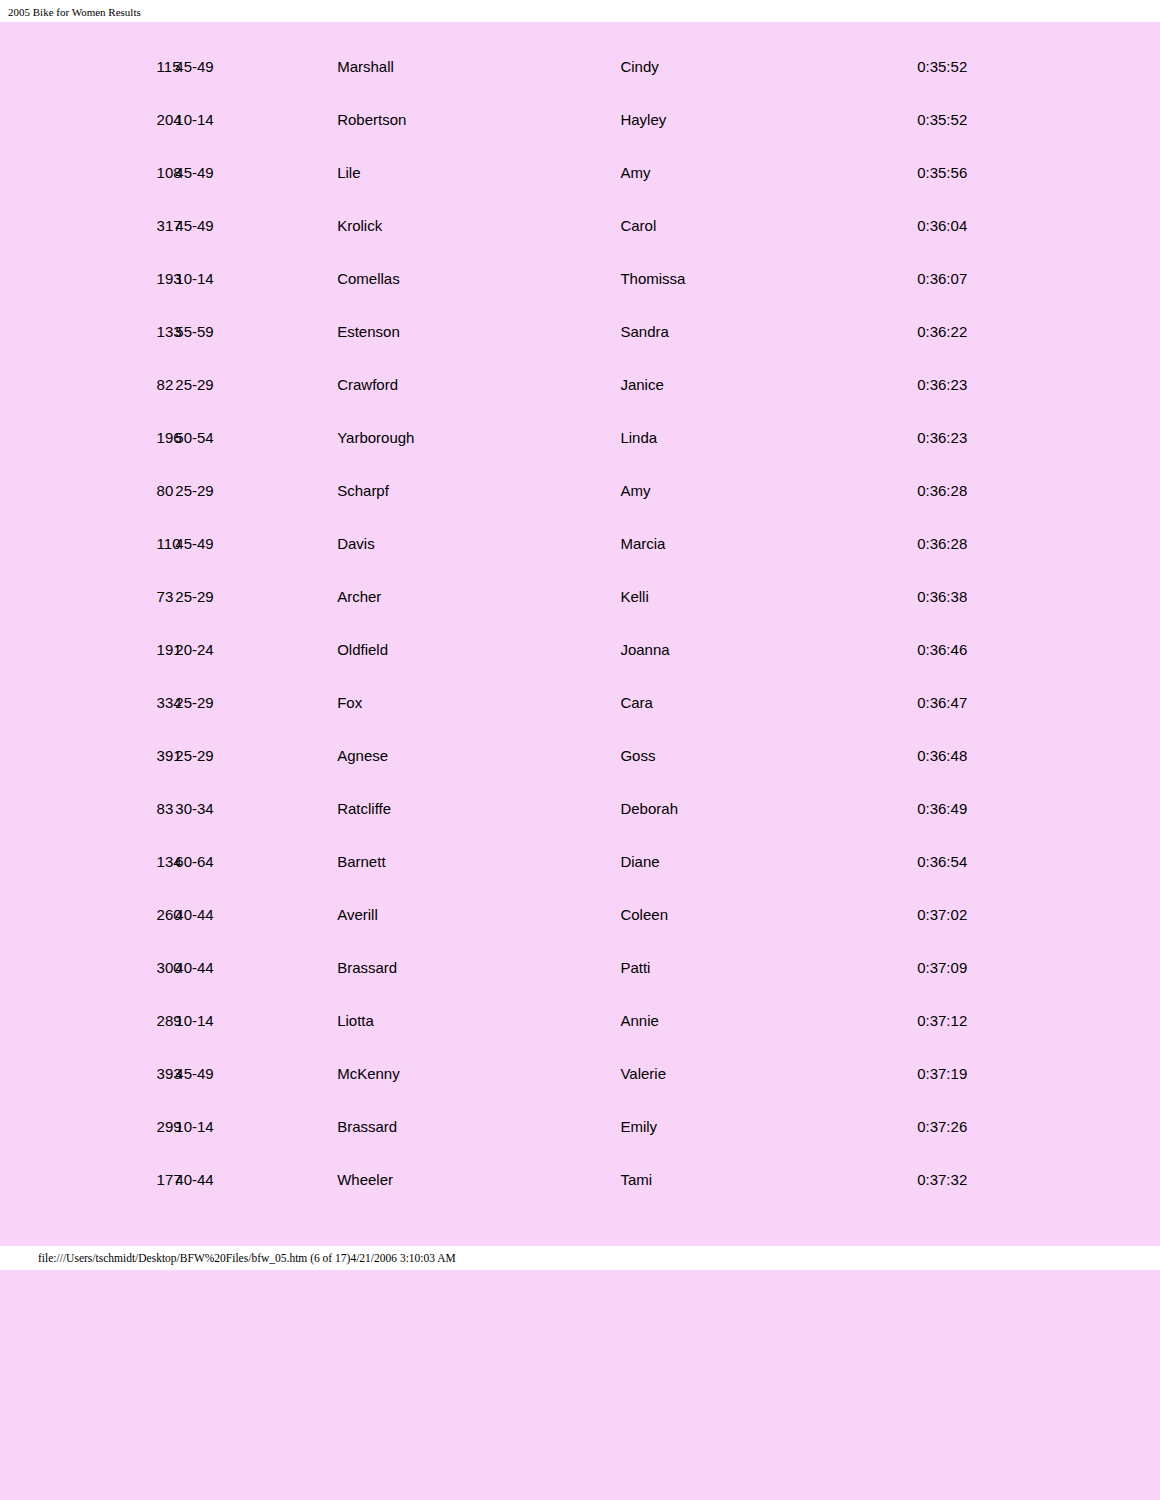2005 Bike for Women Results
| 115 | 45-49 | Marshall | Cindy | 0:35:52 |
| 204 | 10-14 | Robertson | Hayley | 0:35:52 |
| 108 | 45-49 | Lile | Amy | 0:35:56 |
| 317 | 45-49 | Krolick | Carol | 0:36:04 |
| 193 | 10-14 | Comellas | Thomissa | 0:36:07 |
| 133 | 55-59 | Estenson | Sandra | 0:36:22 |
| 82 | 25-29 | Crawford | Janice | 0:36:23 |
| 196 | 50-54 | Yarborough | Linda | 0:36:23 |
| 80 | 25-29 | Scharpf | Amy | 0:36:28 |
| 110 | 45-49 | Davis | Marcia | 0:36:28 |
| 73 | 25-29 | Archer | Kelli | 0:36:38 |
| 191 | 20-24 | Oldfield | Joanna | 0:36:46 |
| 334 | 25-29 | Fox | Cara | 0:36:47 |
| 391 | 25-29 | Agnese | Goss | 0:36:48 |
| 83 | 30-34 | Ratcliffe | Deborah | 0:36:49 |
| 134 | 60-64 | Barnett | Diane | 0:36:54 |
| 260 | 40-44 | Averill | Coleen | 0:37:02 |
| 300 | 40-44 | Brassard | Patti | 0:37:09 |
| 289 | 10-14 | Liotta | Annie | 0:37:12 |
| 393 | 45-49 | McKenny | Valerie | 0:37:19 |
| 299 | 10-14 | Brassard | Emily | 0:37:26 |
| 177 | 40-44 | Wheeler | Tami | 0:37:32 |
file:///Users/tschmidt/Desktop/BFW%20Files/bfw_05.htm (6 of 17)4/21/2006 3:10:03 AM